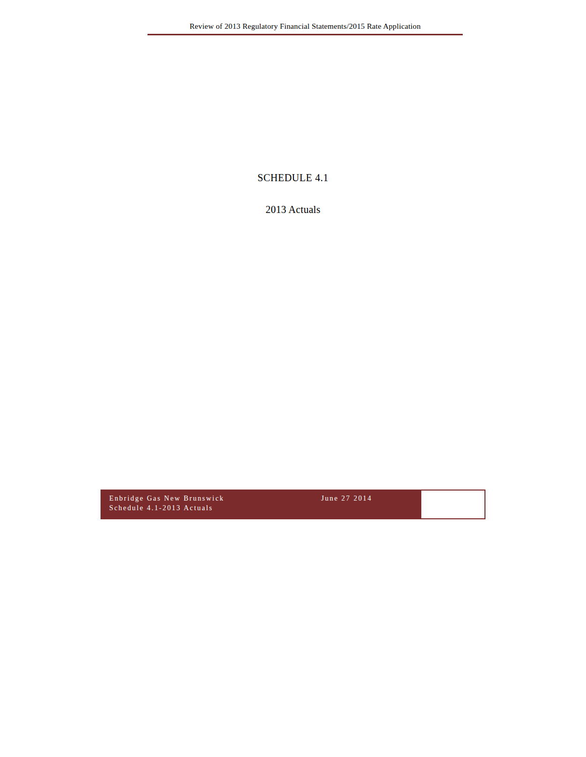Review of 2013 Regulatory Financial Statements/2015 Rate Application
SCHEDULE 4.1
2013 Actuals
Enbridge Gas New Brunswick
Schedule 4.1-2013 Actuals
June 27 2014